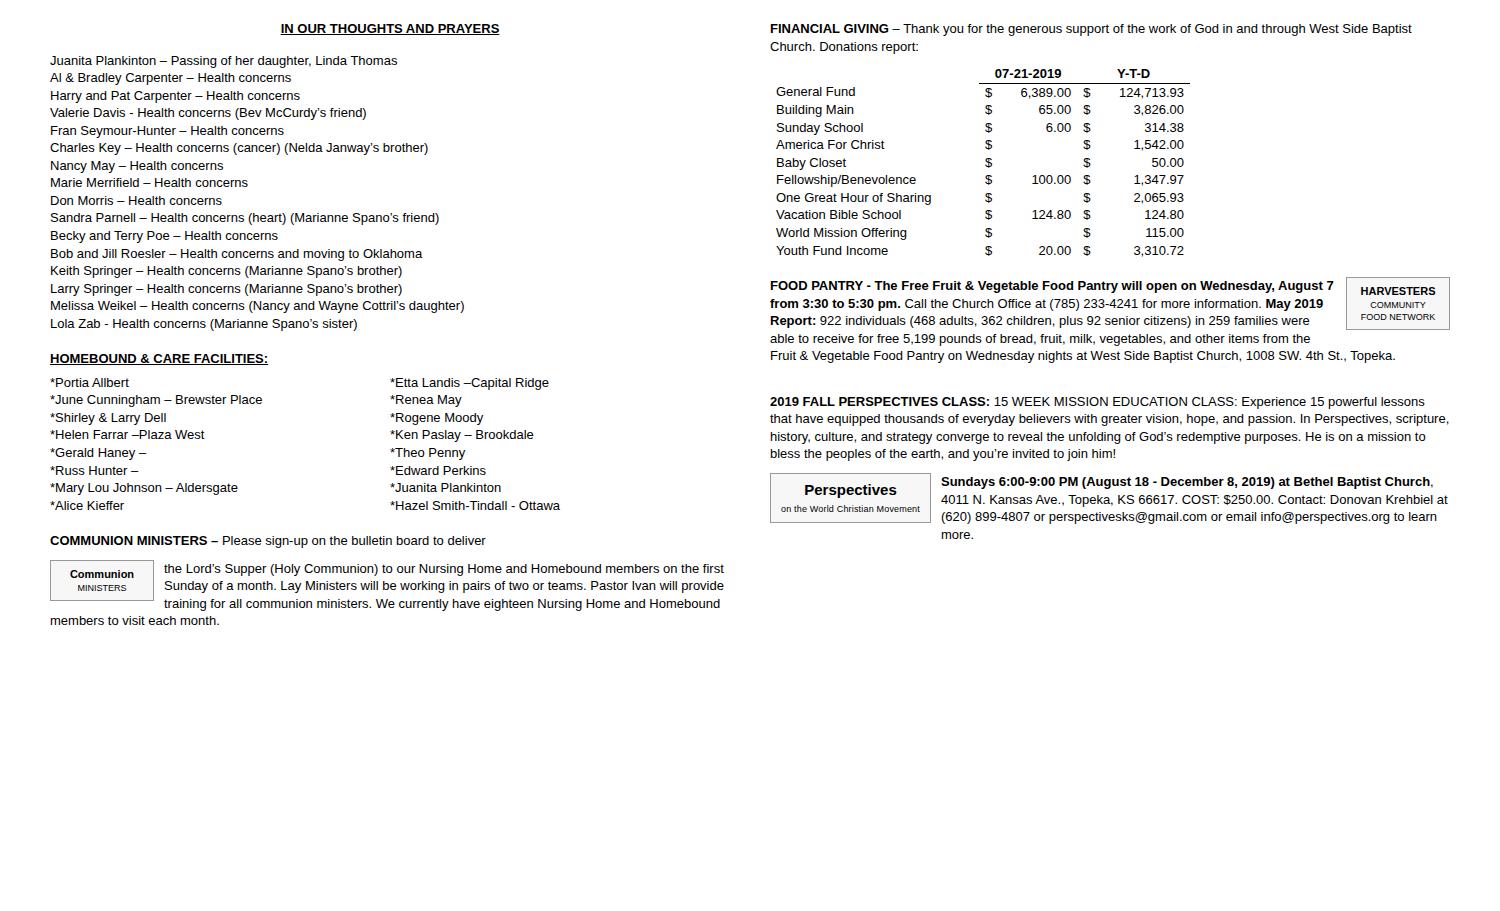IN OUR THOUGHTS AND PRAYERS
Juanita Plankinton – Passing of her daughter, Linda Thomas
Al & Bradley Carpenter – Health concerns
Harry and Pat Carpenter – Health concerns
Valerie Davis - Health concerns (Bev McCurdy’s friend)
Fran Seymour-Hunter – Health concerns
Charles Key – Health concerns (cancer) (Nelda Janway’s brother)
Nancy May – Health concerns
Marie Merrifield – Health concerns
Don Morris – Health concerns
Sandra Parnell – Health concerns (heart) (Marianne Spano’s friend)
Becky and Terry Poe – Health concerns
Bob and Jill Roesler – Health concerns and moving to Oklahoma
Keith Springer – Health concerns (Marianne Spano’s brother)
Larry Springer – Health concerns (Marianne Spano’s brother)
Melissa Weikel – Health concerns (Nancy and Wayne Cottril’s daughter)
Lola Zab - Health concerns (Marianne Spano’s sister)
HOMEBOUND & CARE FACILITIES:
| *Portia Allbert | *Etta Landis –Capital Ridge |
| *June Cunningham – Brewster Place | *Renea May |
| *Shirley & Larry Dell | *Rogene Moody |
| *Helen Farrar –Plaza West | *Ken Paslay – Brookdale |
| *Gerald Haney – | *Theo Penny |
| *Russ Hunter – | *Edward Perkins |
| *Mary Lou Johnson – Aldersgate | *Juanita Plankinton |
| *Alice Kieffer | *Hazel Smith-Tindall - Ottawa |
COMMUNION MINISTERS – Please sign-up on the bulletin board to deliver
Communion MINISTERS
the Lord’s Supper (Holy Communion) to our Nursing Home and Homebound members on the first Sunday of a month. Lay Ministers will be working in pairs of two or teams. Pastor Ivan will provide training for all communion ministers. We currently have eighteen Nursing Home and Homebound members to visit each month.
FINANCIAL GIVING – Thank you for the generous support of the work of God in and through West Side Baptist Church. Donations report:
| | 07-21-2019 | Y-T-D |
| --- | --- | --- |
| General Fund | $ | 6,389.00 | $ | 124,713.93 |
| Building Main | $ | 65.00 | $ | 3,826.00 |
| Sunday School | $ | 6.00 | $ | 314.38 |
| America For Christ | $ | | $ | 1,542.00 |
| Baby Closet | $ | | $ | 50.00 |
| Fellowship/Benevolence | $ | 100.00 | $ | 1,347.97 |
| One Great Hour of Sharing | $ | | $ | 2,065.93 |
| Vacation Bible School | $ | 124.80 | $ | 124.80 |
| World Mission Offering | $ | | $ | 115.00 |
| Youth Fund Income | $ | 20.00 | $ | 3,310.72 |
HARVESTERS COMMUNITY
FOOD NETWORK
FOOD PANTRY - The Free Fruit & Vegetable Food Pantry will open on Wednesday, August 7 from 3:30 to 5:30 pm. Call the Church Office at (785) 233-4241 for more information. May 2019 Report: 922 individuals (468 adults, 362 children, plus 92 senior citizens) in 259 families were able to receive for free 5,199 pounds of bread, fruit, milk, vegetables, and other items from the Fruit & Vegetable Food Pantry on Wednesday nights at West Side Baptist Church, 1008 SW. 4th St., Topeka.
2019 FALL PERSPECTIVES CLASS: 15 WEEK MISSION EDUCATION CLASS: Experience 15 powerful lessons that have equipped thousands of everyday believers with greater vision, hope, and passion. In Perspectives, scripture, history, culture, and strategy converge to reveal the unfolding of God’s redemptive purposes. He is on a mission to bless the peoples of the earth, and you’re invited to join him!
Perspectives
on the World Christian Movement
Sundays 6:00-9:00 PM (August 18 - December 8, 2019) at Bethel Baptist Church, 4011 N. Kansas Ave., Topeka, KS 66617. COST: $250.00. Contact: Donovan Krehbiel at (620) 899-4807 or perspectivesks@gmail.com or email info@perspectives.org to learn more.